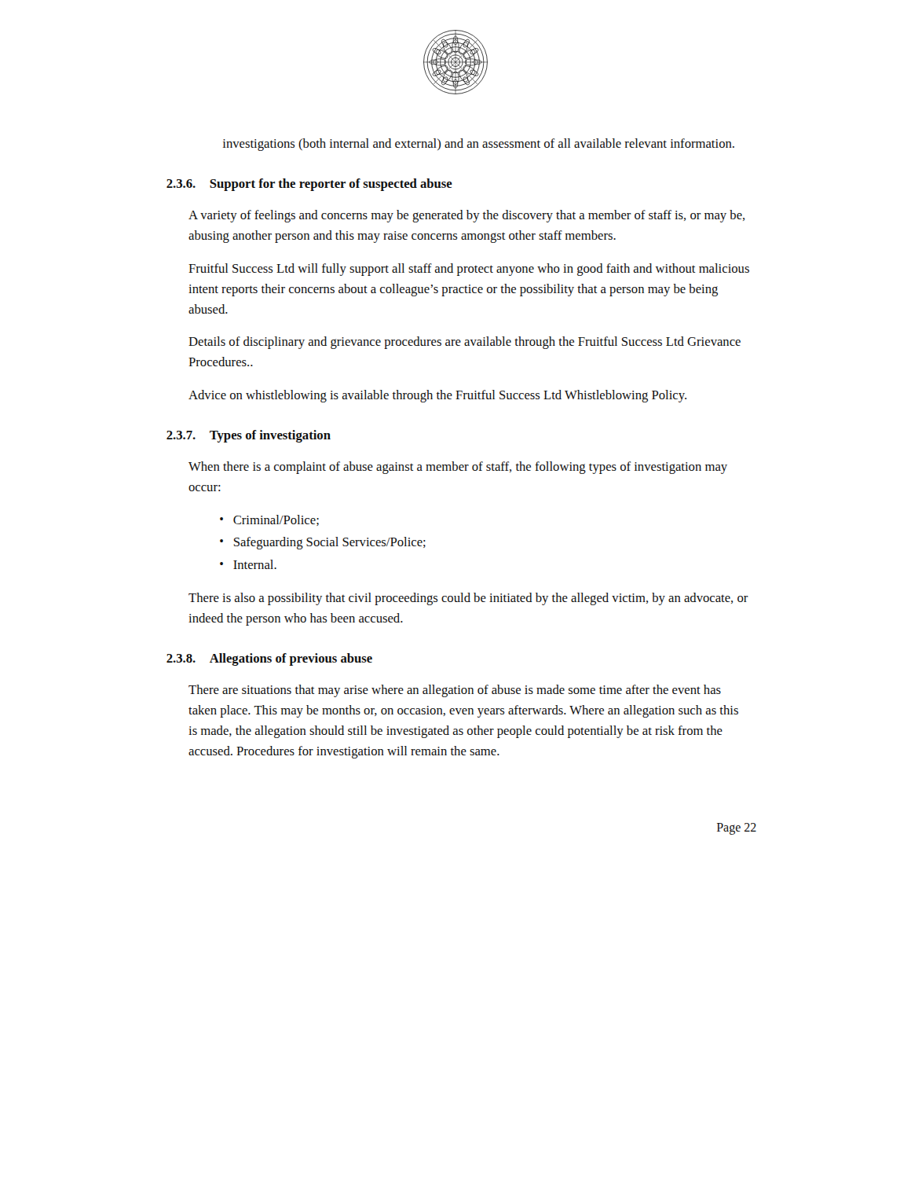investigations (both internal and external) and an assessment of all available relevant information.
2.3.6. Support for the reporter of suspected abuse
A variety of feelings and concerns may be generated by the discovery that a member of staff is, or may be, abusing another person and this may raise concerns amongst other staff members.
Fruitful Success Ltd will fully support all staff and protect anyone who in good faith and without malicious intent reports their concerns about a colleague’s practice or the possibility that a person may be being abused.
Details of disciplinary and grievance procedures are available through the Fruitful Success Ltd Grievance Procedures..
Advice on whistleblowing is available through the Fruitful Success Ltd Whistleblowing Policy.
2.3.7. Types of investigation
When there is a complaint of abuse against a member of staff, the following types of investigation may occur:
Criminal/Police;
Safeguarding Social Services/Police;
Internal.
There is also a possibility that civil proceedings could be initiated by the alleged victim, by an advocate, or indeed the person who has been accused.
2.3.8. Allegations of previous abuse
There are situations that may arise where an allegation of abuse is made some time after the event has taken place. This may be months or, on occasion, even years afterwards. Where an allegation such as this is made, the allegation should still be investigated as other people could potentially be at risk from the accused. Procedures for investigation will remain the same.
Page 22